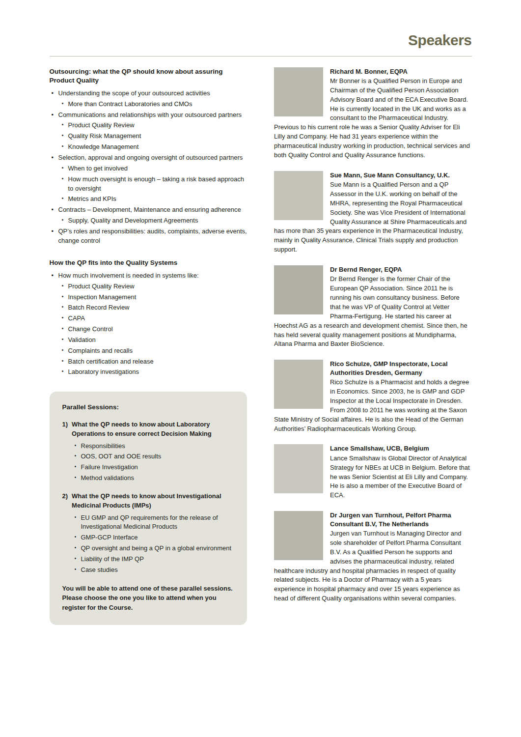Speakers
Outsourcing: what the QP should know about assuring Product Quality
Understanding the scope of your outsourced activities
More than Contract Laboratories and CMOs
Communications and relationships with your outsourced partners
Product Quality Review
Quality Risk Management
Knowledge Management
Selection, approval and ongoing oversight of outsourced partners
When to get involved
How much oversight is enough – taking a risk based approach to oversight
Metrics and KPIs
Contracts – Development, Maintenance and ensuring adherence
Supply, Quality and Development Agreements
QP’s roles and responsibilities: audits, complaints, adverse events, change control
How the QP fits into the Quality Systems
How much involvement is needed in systems like:
Product Quality Review
Inspection Management
Batch Record Review
CAPA
Change Control
Validation
Complaints and recalls
Batch certification and release
Laboratory investigations
Parallel Sessions:
1) What the QP needs to know about Laboratory Operations to ensure correct Decision Making
Responsibilities
OOS, OOT and OOE results
Failure Investigation
Method validations
2) What the QP needs to know about Investigational Medicinal Products (IMPs)
EU GMP and QP requirements for the release of Investigational Medicinal Products
GMP-GCP Interface
QP oversight and being a QP in a global environment
Liability of the IMP QP
Case studies
You will be able to attend one of these parallel sessions. Please choose the one you like to attend when you register for the Course.
Richard M. Bonner, EQPA
Mr Bonner is a Qualified Person in Europe and Chairman of the Qualified Person Association Advisory Board and of the ECA Executive Board. He is currently located in the UK and works as a consultant to the Pharmaceutical Industry. Previous to his current role he was a Senior Quality Adviser for Eli Lilly and Company. He had 31 years experience within the pharmaceutical industry working in production, technical services and both Quality Control and Quality Assurance functions.
Sue Mann, Sue Mann Consultancy, U.K.
Sue Mann is a Qualified Person and a QP Assessor in the U.K. working on behalf of the MHRA, representing the Royal Pharmaceutical Society. She was Vice President of International Quality Assurance at Shire Pharmaceuticals.and has more than 35 years experience in the Pharmaceutical Industry, mainly in Quality Assurance, Clinical Trials supply and production support.
Dr Bernd Renger, EQPA
Dr Bernd Renger is the former Chair of the European QP Association. Since 2011 he is running his own consultancy business. Before that he was VP of Quality Control at Vetter Pharma-Fertigung. He started his career at Hoechst AG as a research and development chemist. Since then, he has held several quality management positions at Mundipharma, Altana Pharma and Baxter BioScience.
Rico Schulze, GMP Inspectorate, Local Authorities Dresden, Germany
Rico Schulze is a Pharmacist and holds a degree in Economics. Since 2003, he is GMP and GDP Inspector at the Local Inspectorate in Dresden. From 2008 to 2011 he was working at the Saxon State Ministry of Social affaires. He is also the Head of the German Authorities’ Radiopharmaceuticals Working Group.
Lance Smallshaw, UCB, Belgium
Lance Smallshaw is Global Director of Analytical Strategy for NBEs at UCB in Belgium. Before that he was Senior Scientist at Eli Lilly and Company.
He is also a member of the Executive Board of ECA.
Dr Jurgen van Turnhout, Pelfort Pharma Consultant B.V, The Netherlands
Jurgen van Turnhout is Managing Director and sole shareholder of Pelfort Pharma Consultant B.V. As a Qualified Person he supports and advises the pharmaceutical industry, related healthcare industry and hospital pharmacies in respect of quality related subjects. He is a Doctor of Pharmacy with a 5 years experience in hospital pharmacy and over 15 years experience as head of different Quality organisations within several companies.